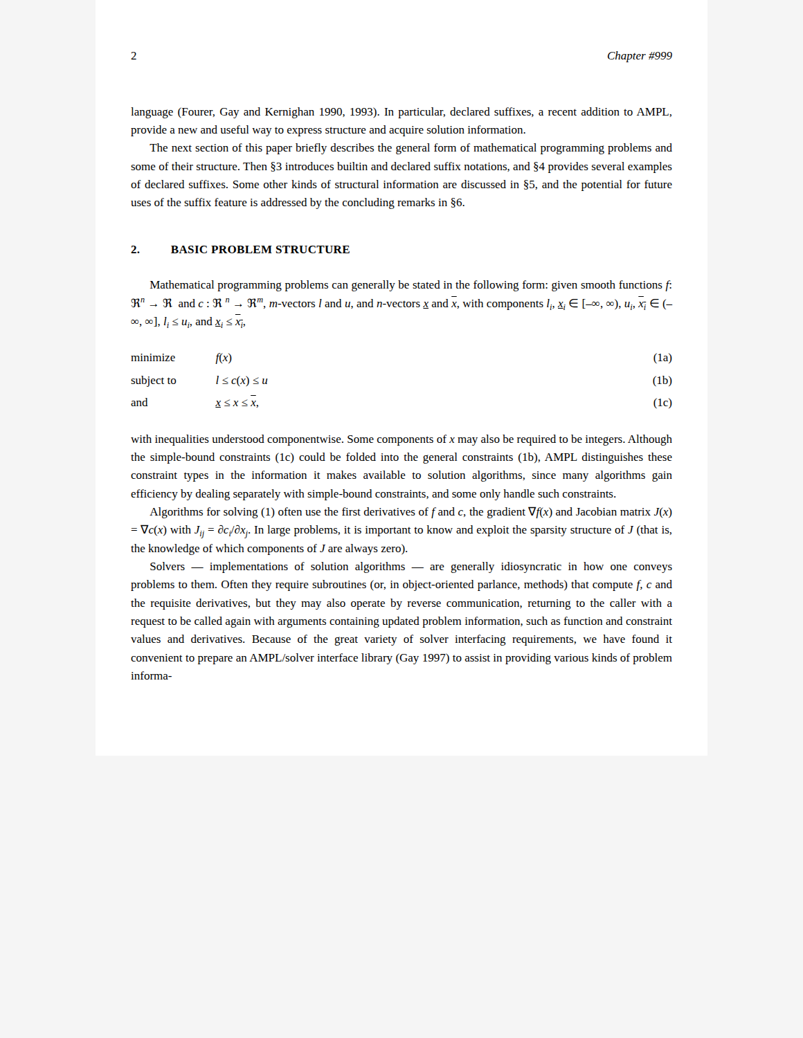2 Chapter #999
language (Fourer, Gay and Kernighan 1990, 1993). In particular, declared suffixes, a recent addition to AMPL, provide a new and useful way to express structure and acquire solution information.
The next section of this paper briefly describes the general form of mathematical programming problems and some of their structure. Then §3 introduces builtin and declared suffix notations, and §4 provides several examples of declared suffixes. Some other kinds of structural information are discussed in §5, and the potential for future uses of the suffix feature is addressed by the concluding remarks in §6.
2. BASIC PROBLEM STRUCTURE
Mathematical programming problems can generally be stated in the following form: given smooth functions f: ℜn → ℜ and c : ℜ n → ℜm, m-vectors l and u, and n-vectors x and x, with components li, xi ∈ [–∞, ∞), ui, xi ∈ (–∞, ∞], li ≤ ui, and xi ≤ xi,
| minimize | f ( x ) | (1a) |
| subject to | l ≤ c ( x ) ≤ u | (1b) |
| and | x ≤ x ≤ x , | (1c) |
with inequalities understood componentwise. Some components of x may also be required to be integers. Although the simple-bound constraints (1c) could be folded into the general constraints (1b), AMPL distinguishes these constraint types in the information it makes available to solution algorithms, since many algorithms gain efficiency by dealing separately with simple-bound constraints, and some only handle such constraints.
Algorithms for solving (1) often use the first derivatives of f and c, the gradient ∇f(x) and Jacobian matrix J(x) = ∇c(x) with Jij = ∂ci/∂xj. In large problems, it is important to know and exploit the sparsity structure of J (that is, the knowledge of which components of J are always zero).
Solvers — implementations of solution algorithms — are generally idiosyncratic in how one conveys problems to them. Often they require subroutines (or, in object-oriented parlance, methods) that compute f, c and the requisite derivatives, but they may also operate by reverse communication, returning to the caller with a request to be called again with arguments containing updated problem information, such as function and constraint values and derivatives. Because of the great variety of solver interfacing requirements, we have found it convenient to prepare an AMPL/solver interface library (Gay 1997) to assist in providing various kinds of problem informa-